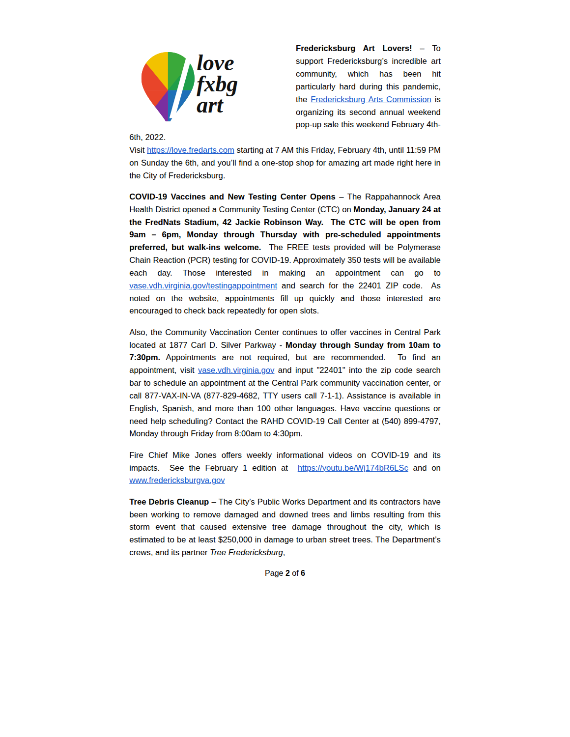love fxbg art
Fredericksburg Art Lovers! – To support Fredericksburg’s incredible art community, which has been hit particularly hard during this pandemic, the Fredericksburg Arts Commission is organizing its second annual weekend pop-up sale this weekend February 4th-6th, 2022.
Visit https://love.fredarts.com starting at 7 AM this Friday, February 4th, until 11:59 PM on Sunday the 6th, and you’ll find a one-stop shop for amazing art made right here in the City of Fredericksburg.
COVID-19 Vaccines and New Testing Center Opens – The Rappahannock Area Health District opened a Community Testing Center (CTC) on Monday, January 24 at the FredNats Stadium, 42 Jackie Robinson Way. The CTC will be open from 9am – 6pm, Monday through Thursday with pre-scheduled appointments preferred, but walk-ins welcome. The FREE tests provided will be Polymerase Chain Reaction (PCR) testing for COVID-19. Approximately 350 tests will be available each day. Those interested in making an appointment can go to vase.vdh.virginia.gov/testingappointment and search for the 22401 ZIP code. As noted on the website, appointments fill up quickly and those interested are encouraged to check back repeatedly for open slots.
Also, the Community Vaccination Center continues to offer vaccines in Central Park located at 1877 Carl D. Silver Parkway - Monday through Sunday from 10am to 7:30pm. Appointments are not required, but are recommended. To find an appointment, visit vase.vdh.virginia.gov and input "22401" into the zip code search bar to schedule an appointment at the Central Park community vaccination center, or call 877-VAX-IN-VA (877-829-4682, TTY users call 7-1-1). Assistance is available in English, Spanish, and more than 100 other languages. Have vaccine questions or need help scheduling? Contact the RAHD COVID-19 Call Center at (540) 899-4797, Monday through Friday from 8:00am to 4:30pm.
Fire Chief Mike Jones offers weekly informational videos on COVID-19 and its impacts. See the February 1 edition at https://youtu.be/Wj174bR6LSc and on www.fredericksburgva.gov
Tree Debris Cleanup – The City’s Public Works Department and its contractors have been working to remove damaged and downed trees and limbs resulting from this storm event that caused extensive tree damage throughout the city, which is estimated to be at least $250,000 in damage to urban street trees. The Department’s crews, and its partner Tree Fredericksburg,
Page 2 of 6